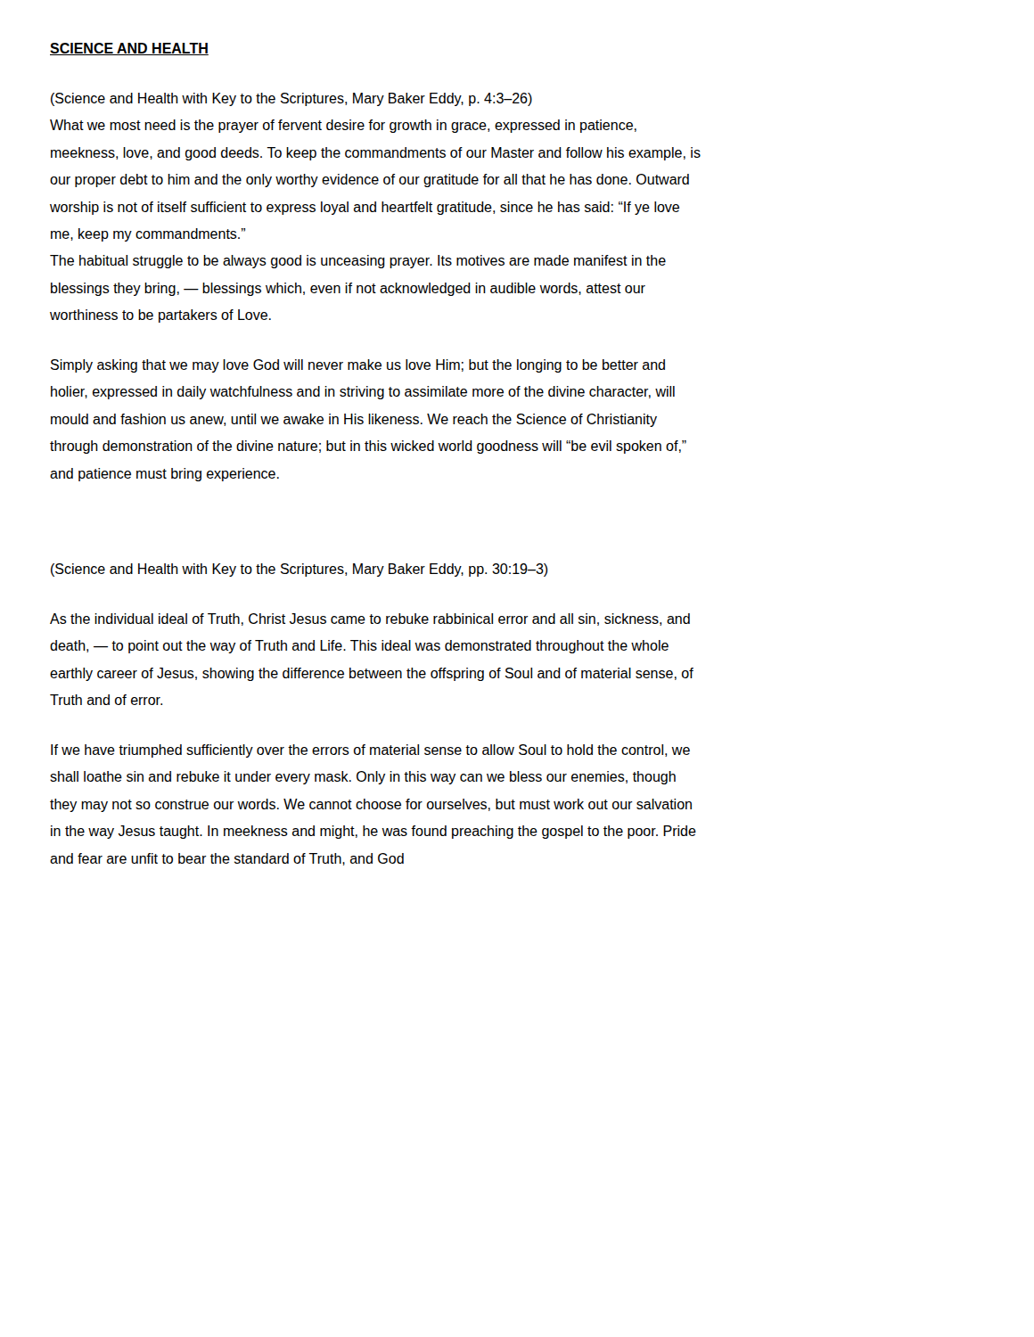SCIENCE AND HEALTH
(Science and Health with Key to the Scriptures, Mary Baker Eddy, p. 4:3–26)
What we most need is the prayer of fervent desire for growth in grace, expressed in patience, meekness, love, and good deeds. To keep the commandments of our Master and follow his example, is our proper debt to him and the only worthy evidence of our gratitude for all that he has done. Outward worship is not of itself sufficient to express loyal and heartfelt gratitude, since he has said: “If ye love me, keep my commandments.”
The habitual struggle to be always good is unceasing prayer. Its motives are made manifest in the blessings they bring, — blessings which, even if not acknowledged in audible words, attest our worthiness to be partakers of Love.
Simply asking that we may love God will never make us love Him; but the longing to be better and holier, expressed in daily watchfulness and in striving to assimilate more of the divine character, will mould and fashion us anew, until we awake in His likeness. We reach the Science of Christianity through demonstration of the divine nature; but in this wicked world goodness will “be evil spoken of,” and patience must bring experience.
(Science and Health with Key to the Scriptures, Mary Baker Eddy, pp. 30:19–3)
As the individual ideal of Truth, Christ Jesus came to rebuke rabbinical error and all sin, sickness, and death, — to point out the way of Truth and Life. This ideal was demonstrated throughout the whole earthly career of Jesus, showing the difference between the offspring of Soul and of material sense, of Truth and of error.
If we have triumphed sufficiently over the errors of material sense to allow Soul to hold the control, we shall loathe sin and rebuke it under every mask. Only in this way can we bless our enemies, though they may not so construe our words. We cannot choose for ourselves, but must work out our salvation in the way Jesus taught. In meekness and might, he was found preaching the gospel to the poor. Pride and fear are unfit to bear the standard of Truth, and God